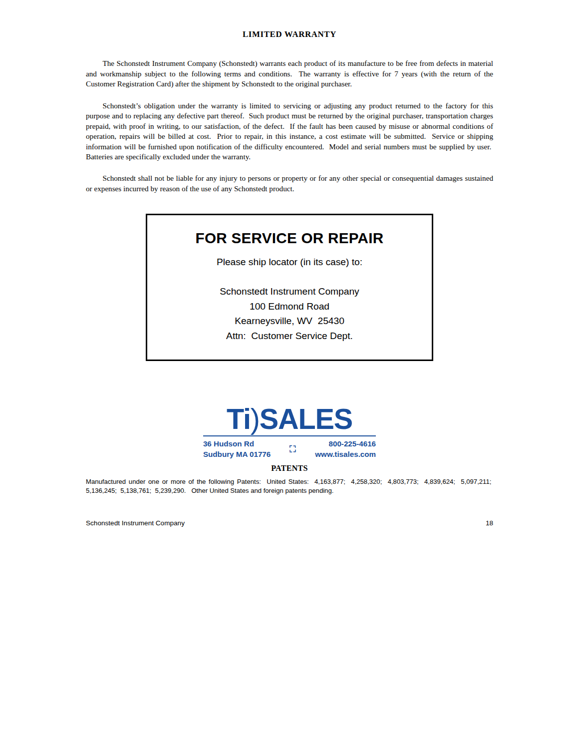LIMITED WARRANTY
The Schonstedt Instrument Company (Schonstedt) warrants each product of its manufacture to be free from defects in material and workmanship subject to the following terms and conditions. The warranty is effective for 7 years (with the return of the Customer Registration Card) after the shipment by Schonstedt to the original purchaser.
Schonstedt’s obligation under the warranty is limited to servicing or adjusting any product returned to the factory for this purpose and to replacing any defective part thereof. Such product must be returned by the original purchaser, transportation charges prepaid, with proof in writing, to our satisfaction, of the defect. If the fault has been caused by misuse or abnormal conditions of operation, repairs will be billed at cost. Prior to repair, in this instance, a cost estimate will be submitted. Service or shipping information will be furnished upon notification of the difficulty encountered. Model and serial numbers must be supplied by user. Batteries are specifically excluded under the warranty.
Schonstedt shall not be liable for any injury to persons or property or for any other special or consequential damages sustained or expenses incurred by reason of the use of any Schonstedt product.
FOR SERVICE OR REPAIR
Please ship locator (in its case) to:
Schonstedt Instrument Company
100 Edmond Road
Kearneysville, WV 25430
Attn: Customer Service Dept.
Ti) SALES
36 Hudson Rd
Sudbury MA 01776 ⛶ 800-225-4616
www.tisales.com
PATENTS
Manufactured under one or more of the following Patents: United States: 4,163,877; 4,258,320; 4,803,773; 4,839,624; 5,097,211; 5,136,245; 5,138,761; 5,239,290. Other United States and foreign patents pending.
Schonstedt Instrument Company 18